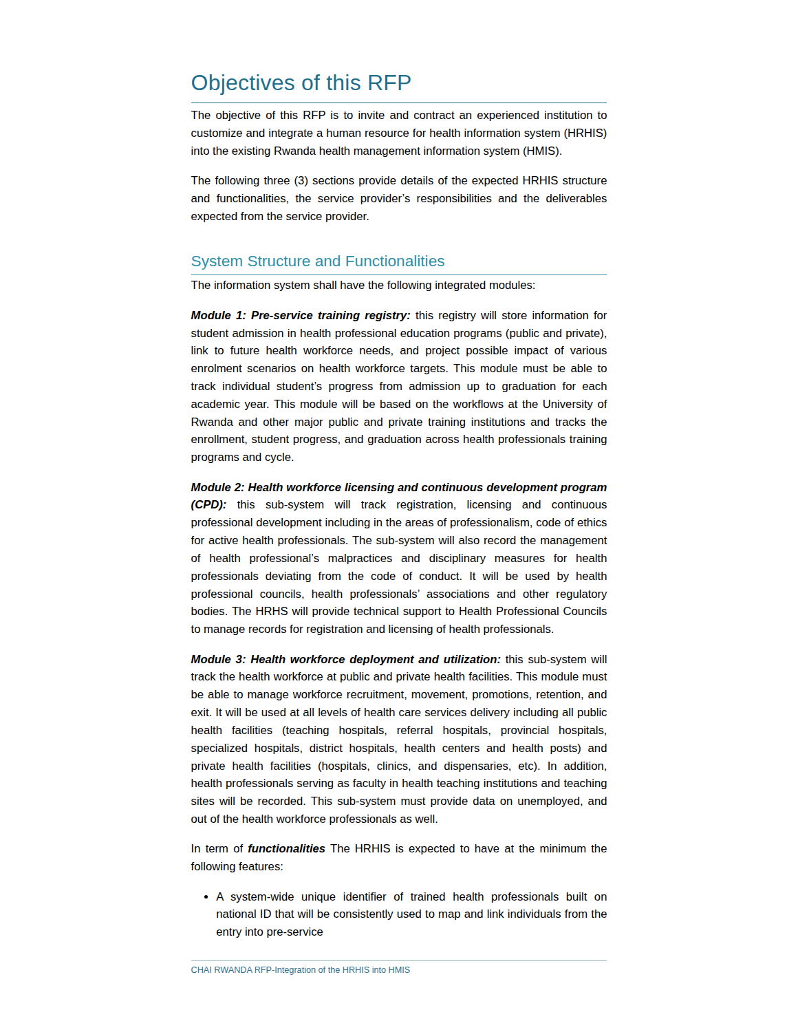Objectives of this RFP
The objective of this RFP is to invite and contract an experienced institution to customize and integrate a human resource for health information system (HRHIS) into the existing Rwanda health management information system (HMIS).
The following three (3) sections provide details of the expected HRHIS structure and functionalities, the service provider’s responsibilities and the deliverables expected from the service provider.
System Structure and Functionalities
The information system shall have the following integrated modules:
Module 1: Pre-service training registry: this registry will store information for student admission in health professional education programs (public and private), link to future health workforce needs, and project possible impact of various enrolment scenarios on health workforce targets. This module must be able to track individual student’s progress from admission up to graduation for each academic year. This module will be based on the workflows at the University of Rwanda and other major public and private training institutions and tracks the enrollment, student progress, and graduation across health professionals training programs and cycle.
Module 2: Health workforce licensing and continuous development program (CPD): this sub-system will track registration, licensing and continuous professional development including in the areas of professionalism, code of ethics for active health professionals. The sub-system will also record the management of health professional’s malpractices and disciplinary measures for health professionals deviating from the code of conduct. It will be used by health professional councils, health professionals’ associations and other regulatory bodies. The HRHS will provide technical support to Health Professional Councils to manage records for registration and licensing of health professionals.
Module 3: Health workforce deployment and utilization: this sub-system will track the health workforce at public and private health facilities. This module must be able to manage workforce recruitment, movement, promotions, retention, and exit. It will be used at all levels of health care services delivery including all public health facilities (teaching hospitals, referral hospitals, provincial hospitals, specialized hospitals, district hospitals, health centers and health posts) and private health facilities (hospitals, clinics, and dispensaries, etc). In addition, health professionals serving as faculty in health teaching institutions and teaching sites will be recorded. This sub-system must provide data on unemployed, and out of the health workforce professionals as well.
In term of functionalities The HRHIS is expected to have at the minimum the following features:
A system-wide unique identifier of trained health professionals built on national ID that will be consistently used to map and link individuals from the entry into pre-service
CHAI RWANDA RFP-Integration of the HRHIS into HMIS